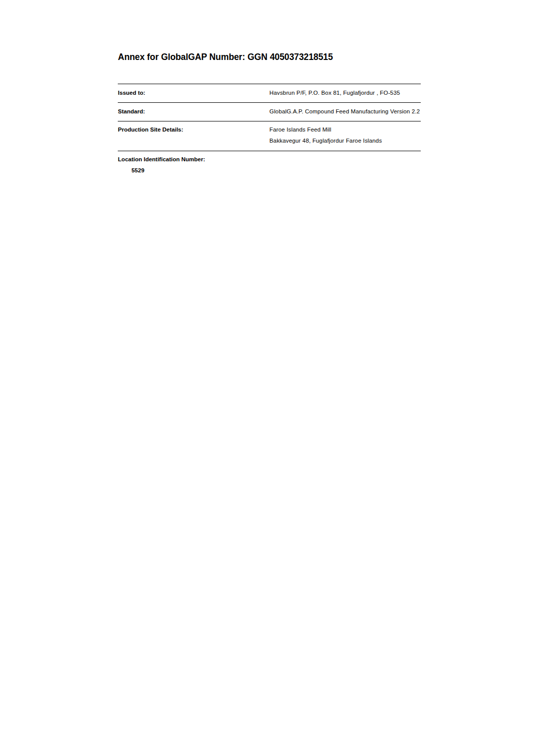Annex for GlobalGAP Number: GGN 4050373218515
| Issued to: | Havsbrun P/F, P.O. Box 81, Fuglafjordur , FO-535 |
| Standard: | GlobalG.A.P. Compound Feed Manufacturing Version 2.2 |
| Production Site Details: | Faroe Islands Feed Mill Bakkavegur 48, Fuglafjordur Faroe Islands |
| Location Identification Number: 5529 |